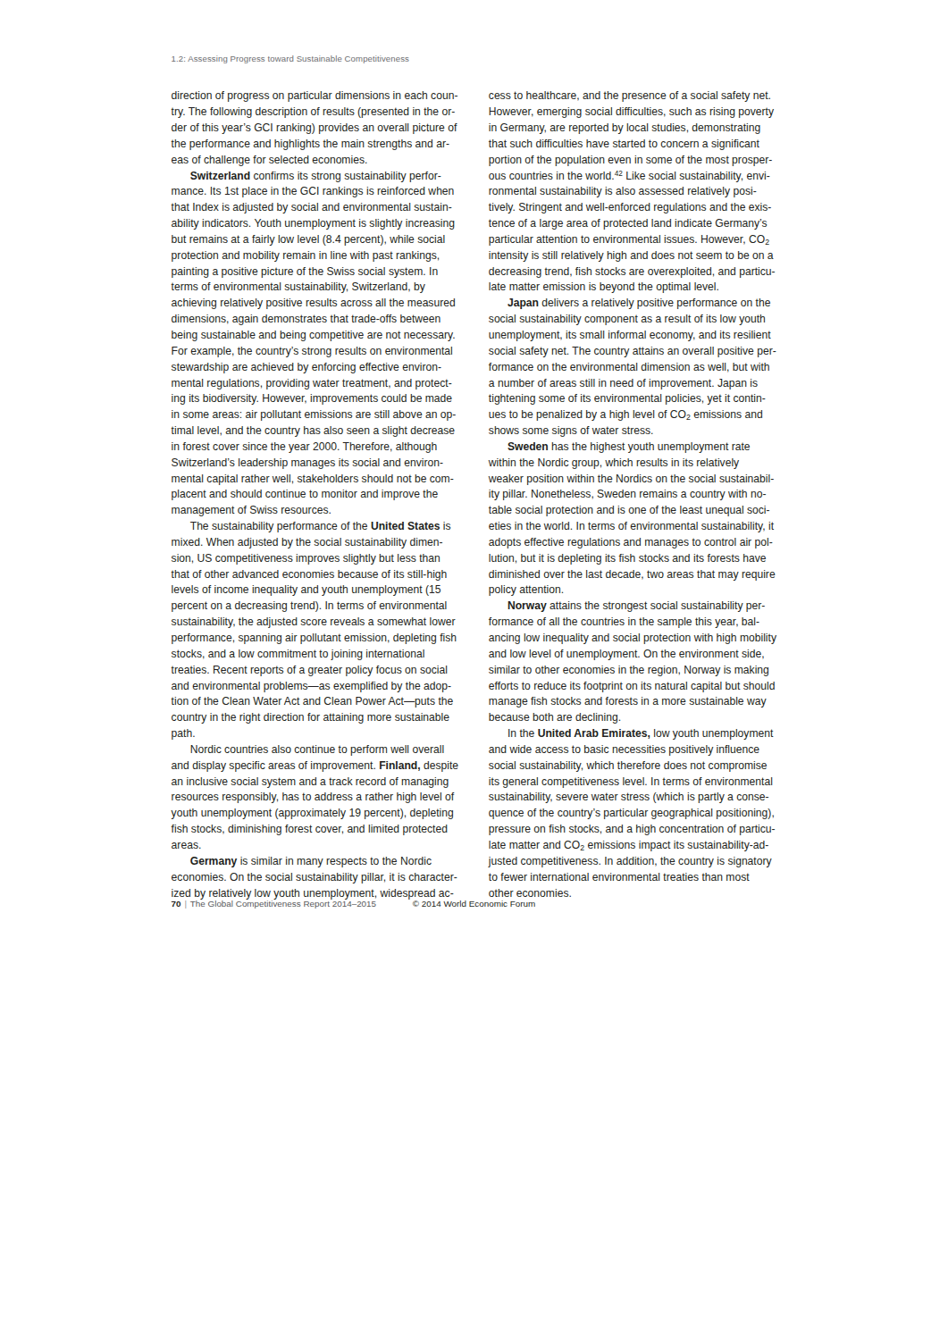1.2: Assessing Progress toward Sustainable Competitiveness
direction of progress on particular dimensions in each country. The following description of results (presented in the order of this year’s GCI ranking) provides an overall picture of the performance and highlights the main strengths and areas of challenge for selected economies.
Switzerland confirms its strong sustainability performance. Its 1st place in the GCI rankings is reinforced when that Index is adjusted by social and environmental sustainability indicators. Youth unemployment is slightly increasing but remains at a fairly low level (8.4 percent), while social protection and mobility remain in line with past rankings, painting a positive picture of the Swiss social system. In terms of environmental sustainability, Switzerland, by achieving relatively positive results across all the measured dimensions, again demonstrates that trade-offs between being sustainable and being competitive are not necessary. For example, the country’s strong results on environmental stewardship are achieved by enforcing effective environmental regulations, providing water treatment, and protecting its biodiversity. However, improvements could be made in some areas: air pollutant emissions are still above an optimal level, and the country has also seen a slight decrease in forest cover since the year 2000. Therefore, although Switzerland’s leadership manages its social and environmental capital rather well, stakeholders should not be complacent and should continue to monitor and improve the management of Swiss resources.
The sustainability performance of the United States is mixed. When adjusted by the social sustainability dimension, US competitiveness improves slightly but less than that of other advanced economies because of its still-high levels of income inequality and youth unemployment (15 percent on a decreasing trend). In terms of environmental sustainability, the adjusted score reveals a somewhat lower performance, spanning air pollutant emission, depleting fish stocks, and a low commitment to joining international treaties. Recent reports of a greater policy focus on social and environmental problems—as exemplified by the adoption of the Clean Water Act and Clean Power Act—puts the country in the right direction for attaining more sustainable path.
Nordic countries also continue to perform well overall and display specific areas of improvement. Finland, despite an inclusive social system and a track record of managing resources responsibly, has to address a rather high level of youth unemployment (approximately 19 percent), depleting fish stocks, diminishing forest cover, and limited protected areas.
Germany is similar in many respects to the Nordic economies. On the social sustainability pillar, it is characterized by relatively low youth unemployment, widespread access to healthcare, and the presence of a social safety net. However, emerging social difficulties, such as rising poverty in Germany, are reported by local studies, demonstrating that such difficulties have started to concern a significant portion of the population even in some of the most prosperous countries in the world.42 Like social sustainability, environmental sustainability is also assessed relatively positively. Stringent and well-enforced regulations and the existence of a large area of protected land indicate Germany’s particular attention to environmental issues. However, CO2 intensity is still relatively high and does not seem to be on a decreasing trend, fish stocks are overexploited, and particulate matter emission is beyond the optimal level.
Japan delivers a relatively positive performance on the social sustainability component as a result of its low youth unemployment, its small informal economy, and its resilient social safety net. The country attains an overall positive performance on the environmental dimension as well, but with a number of areas still in need of improvement. Japan is tightening some of its environmental policies, yet it continues to be penalized by a high level of CO2 emissions and shows some signs of water stress.
Sweden has the highest youth unemployment rate within the Nordic group, which results in its relatively weaker position within the Nordics on the social sustainability pillar. Nonetheless, Sweden remains a country with notable social protection and is one of the least unequal societies in the world. In terms of environmental sustainability, it adopts effective regulations and manages to control air pollution, but it is depleting its fish stocks and its forests have diminished over the last decade, two areas that may require policy attention.
Norway attains the strongest social sustainability performance of all the countries in the sample this year, balancing low inequality and social protection with high mobility and low level of unemployment. On the environment side, similar to other economies in the region, Norway is making efforts to reduce its footprint on its natural capital but should manage fish stocks and forests in a more sustainable way because both are declining.
In the United Arab Emirates, low youth unemployment and wide access to basic necessities positively influence social sustainability, which therefore does not compromise its general competitiveness level. In terms of environmental sustainability, severe water stress (which is partly a consequence of the country’s particular geographical positioning), pressure on fish stocks, and a high concentration of particulate matter and CO2 emissions impact its sustainability-adjusted competitiveness. In addition, the country is signatory to fewer international environmental treaties than most other economies.
70|The Global Competitiveness Report 2014–2015
© 2014 World Economic Forum